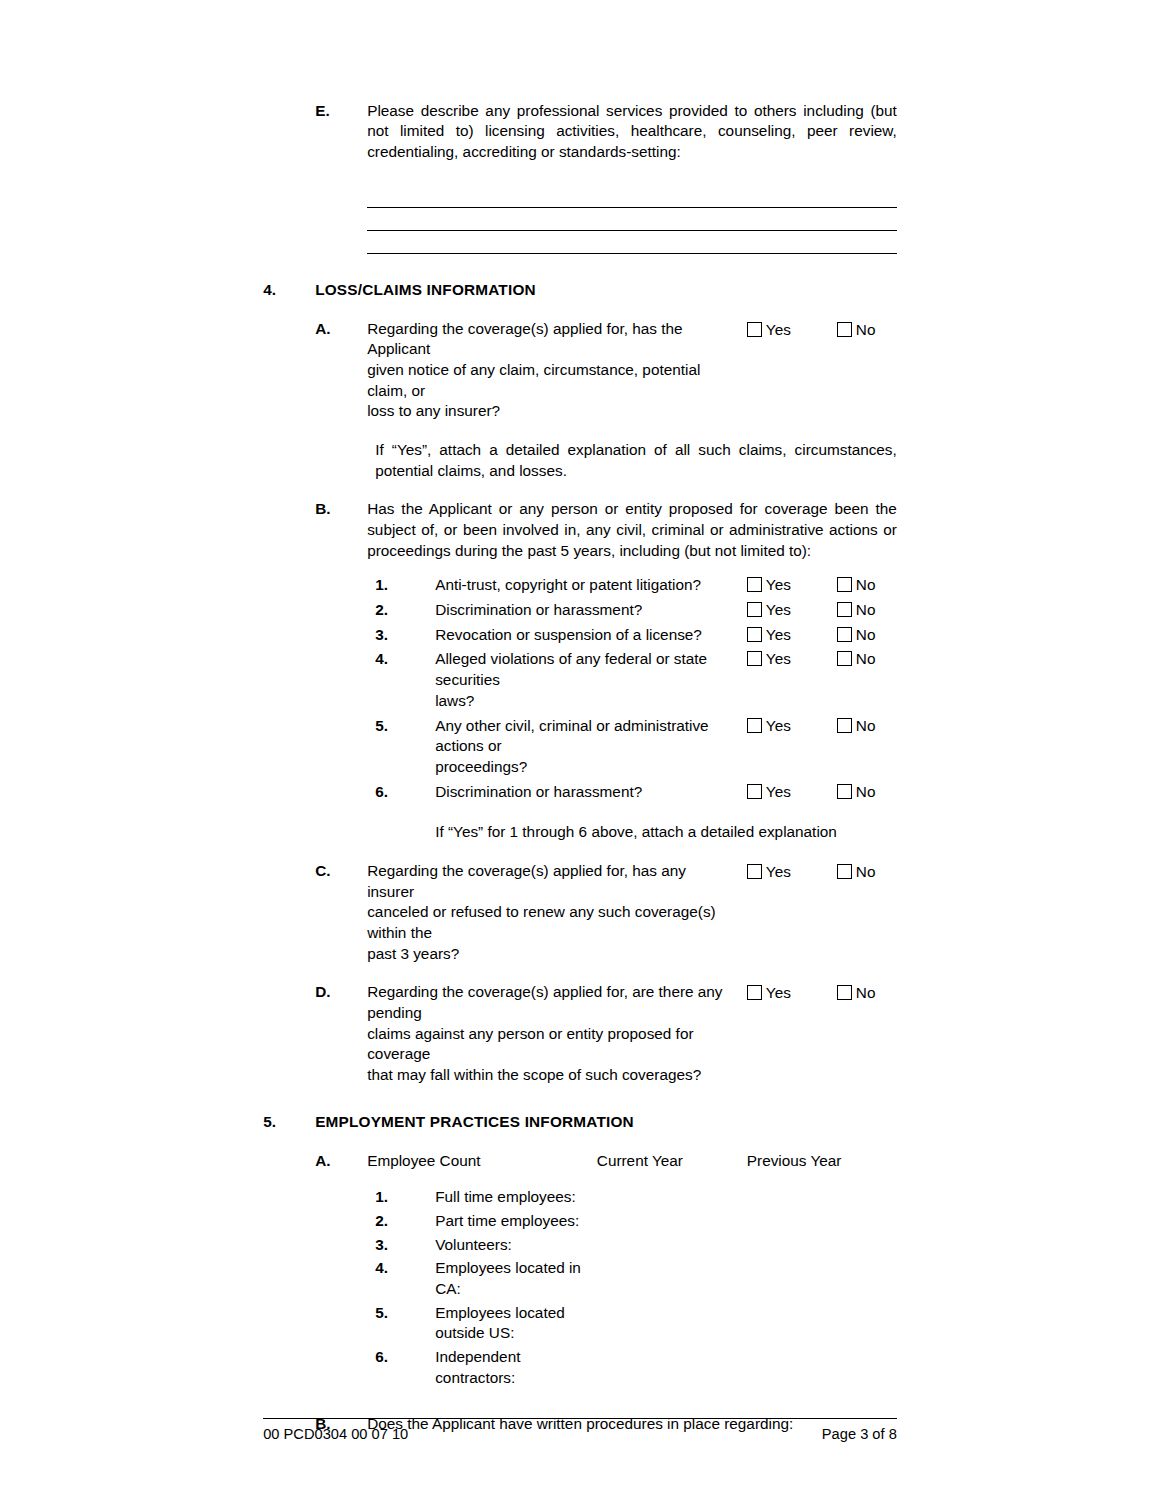E.
Please describe any professional services provided to others including (but not limited to) licensing activities, healthcare, counseling, peer review, credentialing, accrediting or standards-setting:
4.
LOSS/CLAIMS INFORMATION
A.
Regarding the coverage(s) applied for, has the Applicant
given notice of any claim, circumstance, potential claim, or
loss to any insurer?
Yes No
If “Yes”, attach a detailed explanation of all such claims, circumstances, potential claims, and losses.
B.
Has the Applicant or any person or entity proposed for coverage been the subject of, or been involved in, any civil, criminal or administrative actions or proceedings during the past 5 years, including (but not limited to):
1.
Anti-trust, copyright or patent litigation?
Yes No
2.
Discrimination or harassment?
Yes No
3.
Revocation or suspension of a license?
Yes No
4.
Alleged violations of any federal or state securities
laws?
Yes No
5.
Any other civil, criminal or administrative actions or
proceedings?
Yes No
6.
Discrimination or harassment?
Yes No
If “Yes” for 1 through 6 above, attach a detailed explanation
C.
Regarding the coverage(s) applied for, has any insurer
canceled or refused to renew any such coverage(s) within the
past 3 years?
Yes No
D.
Regarding the coverage(s) applied for, are there any pending
claims against any person or entity proposed for coverage
that may fall within the scope of such coverages?
Yes No
5.
EMPLOYMENT PRACTICES INFORMATION
A.
Employee Count
Current Year
Previous Year
1.
Full time employees:
2.
Part time employees:
3.
Volunteers:
4.
Employees located in CA:
5.
Employees located outside US:
6.
Independent contractors:
B.
Does the Applicant have written procedures in place regarding:
00 PCD0304 00 07 10
Page 3 of 8